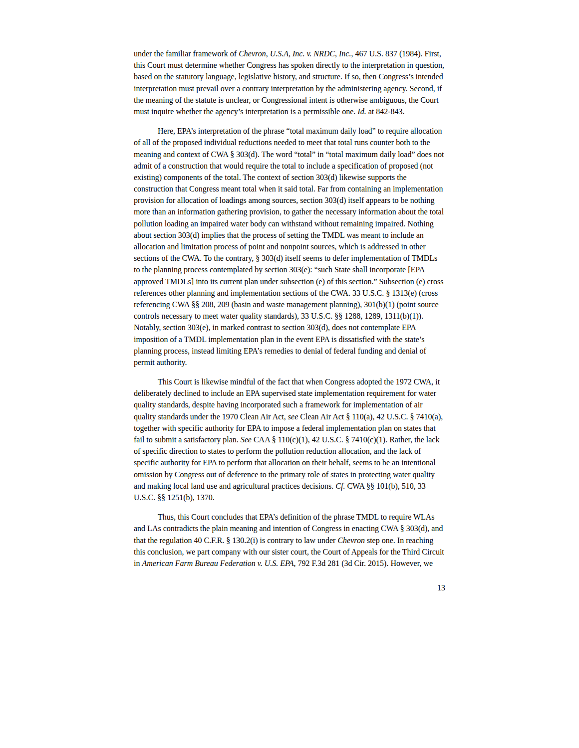under the familiar framework of Chevron, U.S.A, Inc. v. NRDC, Inc., 467 U.S. 837 (1984). First, this Court must determine whether Congress has spoken directly to the interpretation in question, based on the statutory language, legislative history, and structure. If so, then Congress’s intended interpretation must prevail over a contrary interpretation by the administering agency. Second, if the meaning of the statute is unclear, or Congressional intent is otherwise ambiguous, the Court must inquire whether the agency’s interpretation is a permissible one. Id. at 842-843.
Here, EPA’s interpretation of the phrase “total maximum daily load” to require allocation of all of the proposed individual reductions needed to meet that total runs counter both to the meaning and context of CWA § 303(d). The word “total” in “total maximum daily load” does not admit of a construction that would require the total to include a specification of proposed (not existing) components of the total. The context of section 303(d) likewise supports the construction that Congress meant total when it said total. Far from containing an implementation provision for allocation of loadings among sources, section 303(d) itself appears to be nothing more than an information gathering provision, to gather the necessary information about the total pollution loading an impaired water body can withstand without remaining impaired. Nothing about section 303(d) implies that the process of setting the TMDL was meant to include an allocation and limitation process of point and nonpoint sources, which is addressed in other sections of the CWA. To the contrary, § 303(d) itself seems to defer implementation of TMDLs to the planning process contemplated by section 303(e): “such State shall incorporate [EPA approved TMDLs] into its current plan under subsection (e) of this section.” Subsection (e) cross references other planning and implementation sections of the CWA. 33 U.S.C. § 1313(e) (cross referencing CWA §§ 208, 209 (basin and waste management planning), 301(b)(1) (point source controls necessary to meet water quality standards), 33 U.S.C. §§ 1288, 1289, 1311(b)(1)). Notably, section 303(e), in marked contrast to section 303(d), does not contemplate EPA imposition of a TMDL implementation plan in the event EPA is dissatisfied with the state’s planning process, instead limiting EPA’s remedies to denial of federal funding and denial of permit authority.
This Court is likewise mindful of the fact that when Congress adopted the 1972 CWA, it deliberately declined to include an EPA supervised state implementation requirement for water quality standards, despite having incorporated such a framework for implementation of air quality standards under the 1970 Clean Air Act, see Clean Air Act § 110(a), 42 U.S.C. § 7410(a), together with specific authority for EPA to impose a federal implementation plan on states that fail to submit a satisfactory plan. See CAA § 110(c)(1), 42 U.S.C. § 7410(c)(1). Rather, the lack of specific direction to states to perform the pollution reduction allocation, and the lack of specific authority for EPA to perform that allocation on their behalf, seems to be an intentional omission by Congress out of deference to the primary role of states in protecting water quality and making local land use and agricultural practices decisions. Cf. CWA §§ 101(b), 510, 33 U.S.C. §§ 1251(b), 1370.
Thus, this Court concludes that EPA’s definition of the phrase TMDL to require WLAs and LAs contradicts the plain meaning and intention of Congress in enacting CWA § 303(d), and that the regulation 40 C.F.R. § 130.2(i) is contrary to law under Chevron step one. In reaching this conclusion, we part company with our sister court, the Court of Appeals for the Third Circuit in American Farm Bureau Federation v. U.S. EPA, 792 F.3d 281 (3d Cir. 2015). However, we
13